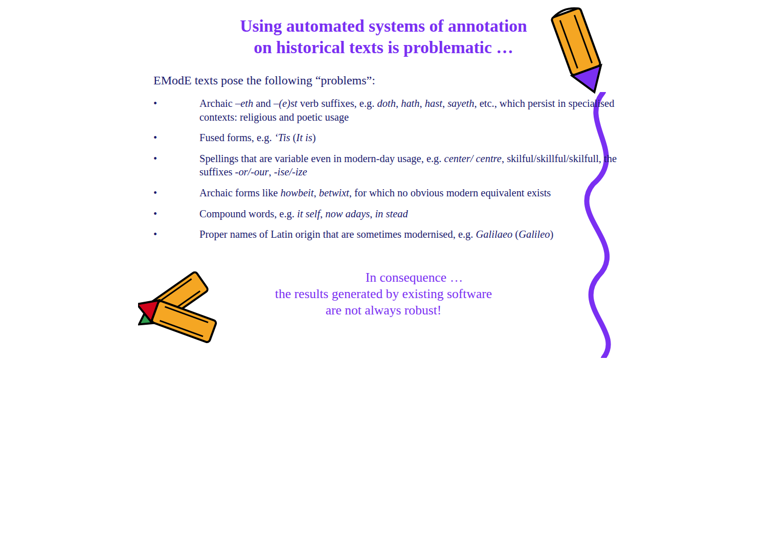Using automated systems of annotation
on historical texts is problematic …
EModE texts pose the following “problems”:
Archaic –eth and –(e)st verb suffixes, e.g. doth, hath, hast, sayeth, etc., which persist in specialised contexts: religious and poetic usage
Fused forms, e.g. ‘Tis (It is)
Spellings that are variable even in modern-day usage, e.g. center/ centre, skilful/skillful/skilfull, the suffixes -or/-our, -ise/-ize
Archaic forms like howbeit, betwixt, for which no obvious modern equivalent exists
Compound words, e.g. it self, now adays, in stead
Proper names of Latin origin that are sometimes modernised, e.g. Galilaeo (Galileo)
In consequence … the results generated by existing software
are not always robust!